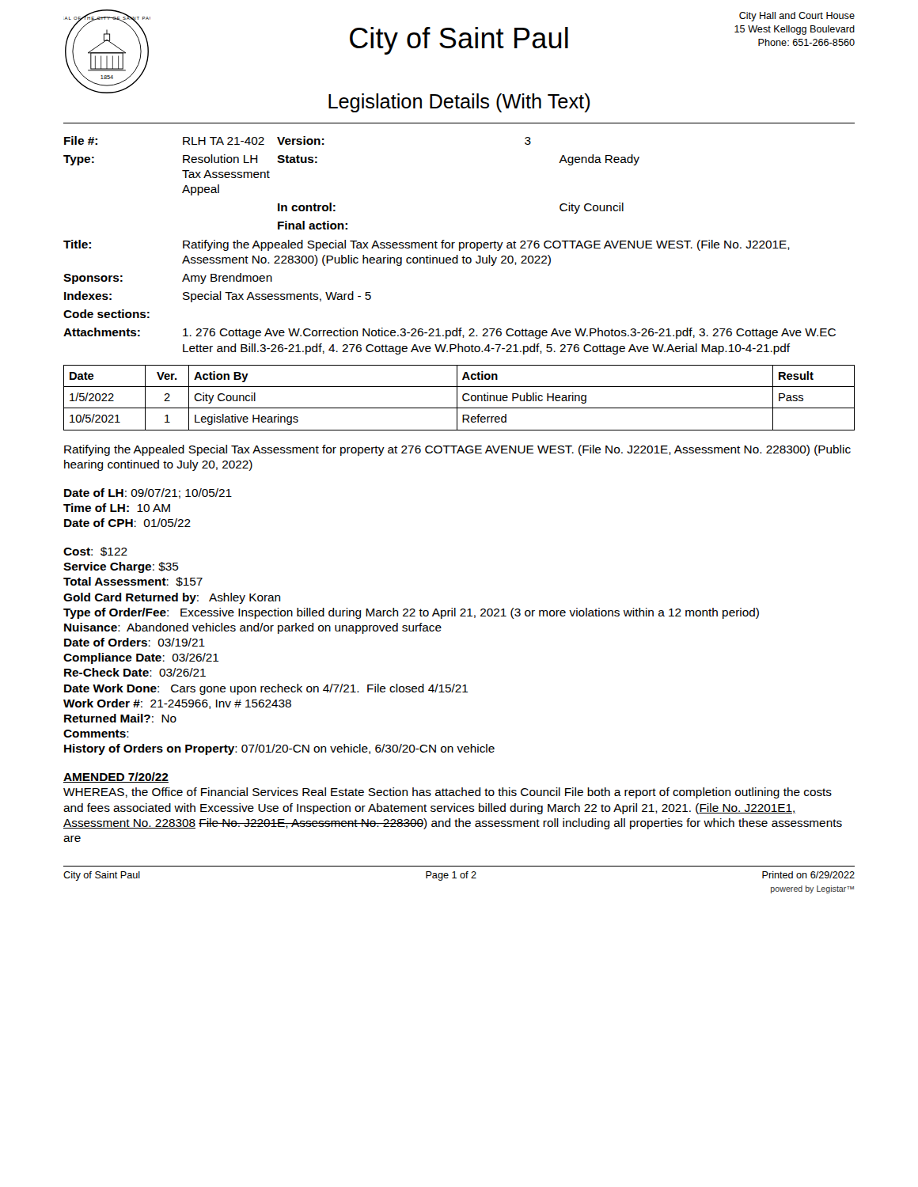1854 SEAL OF THE CITY OF SAINT PAUL
City Hall and Court House
15 West Kellogg Boulevard
Phone: 651-266-8560
City of Saint Paul
Legislation Details (With Text)
| File #: | RLH TA 21-402 | Version: | 3 | | |
| Type: | Resolution LH Tax Assessment Appeal | Status: | Agenda Ready |
| | | In control: | City Council |
| | | Final action: | |
| Title: | Ratifying the Appealed Special Tax Assessment for property at 276 COTTAGE AVENUE WEST. (File No. J2201E, Assessment No. 228300) (Public hearing continued to July 20, 2022) |
| Sponsors: | Amy Brendmoen |
| Indexes: | Special Tax Assessments, Ward - 5 |
| Code sections: | |
| Attachments: | 1. 276 Cottage Ave W.Correction Notice.3-26-21.pdf, 2. 276 Cottage Ave W.Photos.3-26-21.pdf, 3. 276 Cottage Ave W.EC Letter and Bill.3-26-21.pdf, 4. 276 Cottage Ave W.Photo.4-7-21.pdf, 5. 276 Cottage Ave W.Aerial Map.10-4-21.pdf |
| Date | Ver. | Action By | Action | Result |
| --- | --- | --- | --- | --- |
| 1/5/2022 | 2 | City Council | Continue Public Hearing | Pass |
| 10/5/2021 | 1 | Legislative Hearings | Referred | |
Ratifying the Appealed Special Tax Assessment for property at 276 COTTAGE AVENUE WEST. (File No. J2201E, Assessment No. 228300) (Public hearing continued to July 20, 2022)
Date of LH: 09/07/21; 10/05/21
Time of LH: 10 AM
Date of CPH: 01/05/22
Cost: $122
Service Charge: $35
Total Assessment: $157
Gold Card Returned by: Ashley Koran
Type of Order/Fee: Excessive Inspection billed during March 22 to April 21, 2021 (3 or more violations within a 12 month period)
Nuisance: Abandoned vehicles and/or parked on unapproved surface
Date of Orders: 03/19/21
Compliance Date: 03/26/21
Re-Check Date: 03/26/21
Date Work Done: Cars gone upon recheck on 4/7/21. File closed 4/15/21
Work Order #: 21-245966, Inv # 1562438
Returned Mail?: No
Comments:
History of Orders on Property: 07/01/20-CN on vehicle, 6/30/20-CN on vehicle
AMENDED 7/20/22
WHEREAS, the Office of Financial Services Real Estate Section has attached to this Council File both a report of completion outlining the costs and fees associated with Excessive Use of Inspection or Abatement services billed during March 22 to April 21, 2021. (File No. J2201E1, Assessment No. 228308 File No. J2201E, Assessment No. 228300) and the assessment roll including all properties for which these assessments are
City of Saint Paul
Page 1 of 2
Printed on 6/29/2022
powered by Legistar™